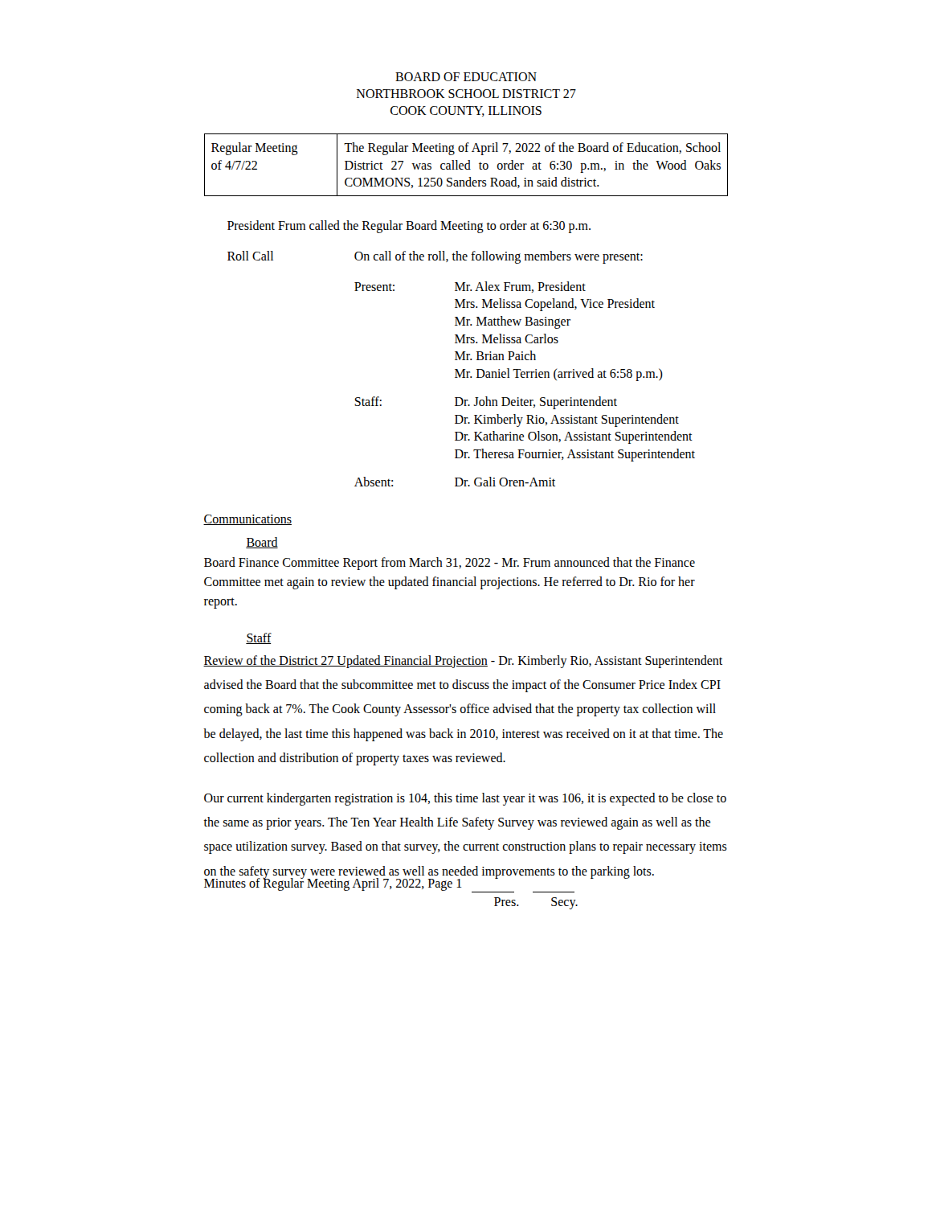BOARD OF EDUCATION
NORTHBROOK SCHOOL DISTRICT 27
COOK COUNTY, ILLINOIS
| Regular Meeting of 4/7/22 | The Regular Meeting of April 7, 2022 of the Board of Education, School District 27 was called to order at 6:30 p.m., in the Wood Oaks COMMONS, 1250 Sanders Road, in said district. |
President Frum called the Regular Board Meeting to order at 6:30 p.m.
| Roll Call | On call of the roll, the following members were present: |
| | / Present: / Mr. Alex Frum, President Mrs. Melissa Copeland, Vice President Mr. Matthew Basinger Mrs. Melissa Carlos Mr. Brian Paich Mr. Daniel Terrien (arrived at 6:58 p.m.) / / Staff: / Dr. John Deiter, Superintendent Dr. Kimberly Rio, Assistant Superintendent Dr. Katharine Olson, Assistant Superintendent Dr. Theresa Fournier, Assistant Superintendent / / Absent: / Dr. Gali Oren-Amit / |
Communications
Board
Board Finance Committee Report from March 31, 2022 - Mr. Frum announced that the Finance Committee met again to review the updated financial projections. He referred to Dr. Rio for her report.
Staff
Review of the District 27 Updated Financial Projection - Dr. Kimberly Rio, Assistant Superintendent advised the Board that the subcommittee met to discuss the impact of the Consumer Price Index CPI coming back at 7%. The Cook County Assessor's office advised that the property tax collection will be delayed, the last time this happened was back in 2010, interest was received on it at that time. The collection and distribution of property taxes was reviewed.
Our current kindergarten registration is 104, this time last year it was 106, it is expected to be close to the same as prior years. The Ten Year Health Life Safety Survey was reviewed again as well as the space utilization survey. Based on that survey, the current construction plans to repair necessary items on the safety survey were reviewed as well as needed improvements to the parking lots.
Minutes of Regular Meeting April 7, 2022, Page 1
Pres. Secy.